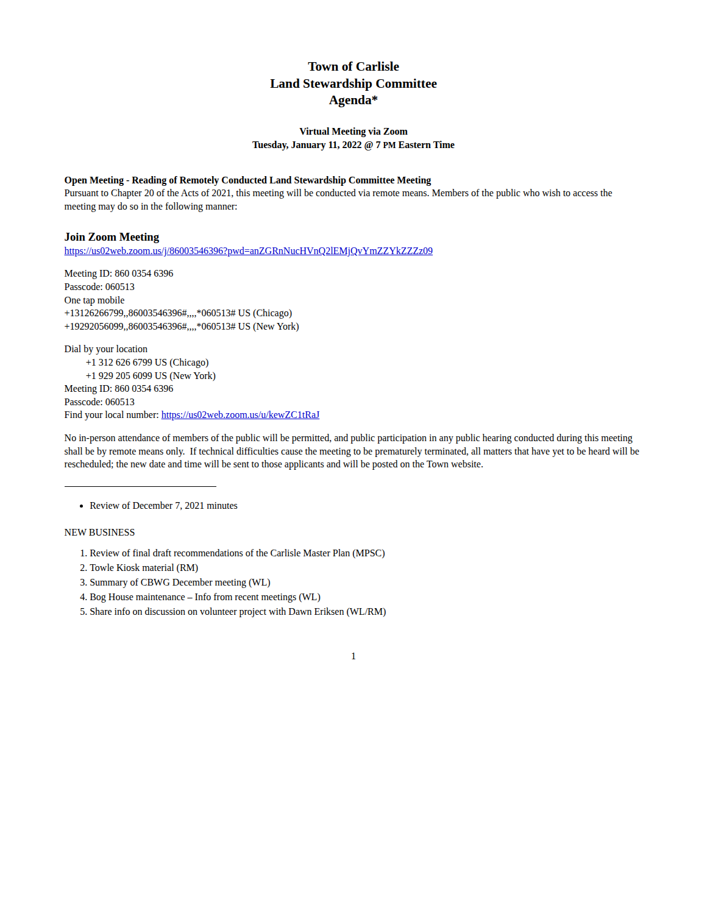Town of Carlisle
Land Stewardship Committee
Agenda*
Virtual Meeting via Zoom
Tuesday, January 11, 2022 @ 7 PM Eastern Time
Open Meeting - Reading of Remotely Conducted Land Stewardship Committee Meeting
Pursuant to Chapter 20 of the Acts of 2021, this meeting will be conducted via remote means. Members of the public who wish to access the meeting may do so in the following manner:
Join Zoom Meeting
https://us02web.zoom.us/j/86003546396?pwd=anZGRnNucHVnQ2lEMjQvYmZZYkZZZz09
Meeting ID: 860 0354 6396
Passcode: 060513
One tap mobile
+13126266799,,86003546396#,,,,*060513# US (Chicago)
+19292056099,,86003546396#,,,,*060513# US (New York)
Dial by your location
+1 312 626 6799 US (Chicago)
+1 929 205 6099 US (New York)
Meeting ID: 860 0354 6396
Passcode: 060513
Find your local number: https://us02web.zoom.us/u/kewZC1tRaJ
No in-person attendance of members of the public will be permitted, and public participation in any public hearing conducted during this meeting shall be by remote means only. If technical difficulties cause the meeting to be prematurely terminated, all matters that have yet to be heard will be rescheduled; the new date and time will be sent to those applicants and will be posted on the Town website.
Review of December 7, 2021 minutes
NEW BUSINESS
Review of final draft recommendations of the Carlisle Master Plan (MPSC)
Towle Kiosk material (RM)
Summary of CBWG December meeting (WL)
Bog House maintenance – Info from recent meetings (WL)
Share info on discussion on volunteer project with Dawn Eriksen (WL/RM)
1